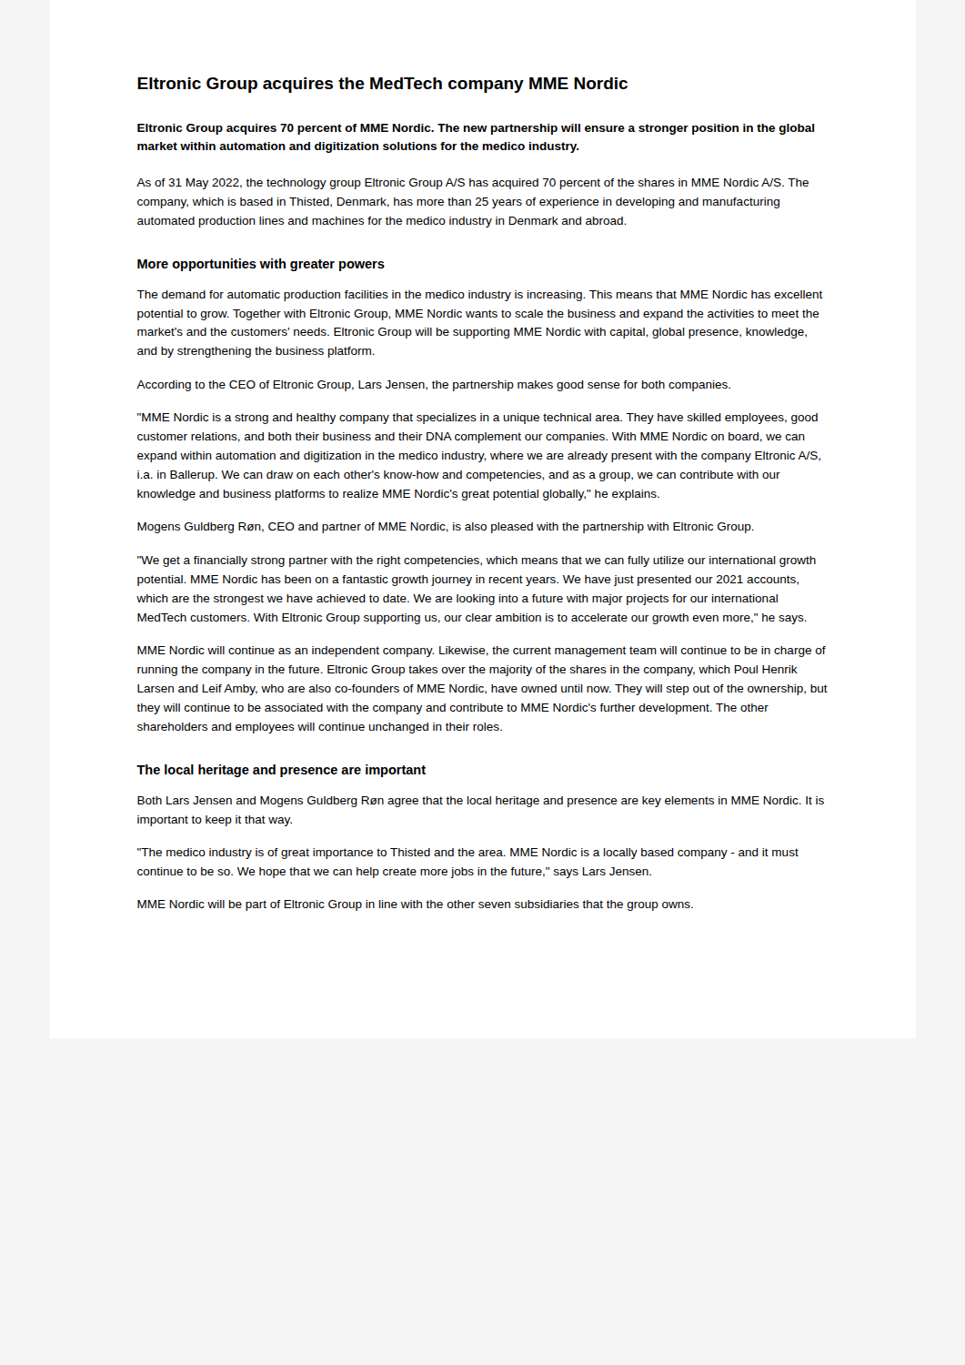Eltronic Group acquires the MedTech company MME Nordic
Eltronic Group acquires 70 percent of MME Nordic. The new partnership will ensure a stronger position in the global market within automation and digitization solutions for the medico industry.
As of 31 May 2022, the technology group Eltronic Group A/S has acquired 70 percent of the shares in MME Nordic A/S. The company, which is based in Thisted, Denmark, has more than 25 years of experience in developing and manufacturing automated production lines and machines for the medico industry in Denmark and abroad.
More opportunities with greater powers
The demand for automatic production facilities in the medico industry is increasing. This means that MME Nordic has excellent potential to grow. Together with Eltronic Group, MME Nordic wants to scale the business and expand the activities to meet the market's and the customers' needs. Eltronic Group will be supporting MME Nordic with capital, global presence, knowledge, and by strengthening the business platform.
According to the CEO of Eltronic Group, Lars Jensen, the partnership makes good sense for both companies.
"MME Nordic is a strong and healthy company that specializes in a unique technical area. They have skilled employees, good customer relations, and both their business and their DNA complement our companies. With MME Nordic on board, we can expand within automation and digitization in the medico industry, where we are already present with the company Eltronic A/S, i.a. in Ballerup. We can draw on each other's know-how and competencies, and as a group, we can contribute with our knowledge and business platforms to realize MME Nordic's great potential globally," he explains.
Mogens Guldberg Røn, CEO and partner of MME Nordic, is also pleased with the partnership with Eltronic Group.
"We get a financially strong partner with the right competencies, which means that we can fully utilize our international growth potential. MME Nordic has been on a fantastic growth journey in recent years. We have just presented our 2021 accounts, which are the strongest we have achieved to date. We are looking into a future with major projects for our international MedTech customers. With Eltronic Group supporting us, our clear ambition is to accelerate our growth even more," he says.
MME Nordic will continue as an independent company. Likewise, the current management team will continue to be in charge of running the company in the future. Eltronic Group takes over the majority of the shares in the company, which Poul Henrik Larsen and Leif Amby, who are also co-founders of MME Nordic, have owned until now. They will step out of the ownership, but they will continue to be associated with the company and contribute to MME Nordic's further development. The other shareholders and employees will continue unchanged in their roles.
The local heritage and presence are important
Both Lars Jensen and Mogens Guldberg Røn agree that the local heritage and presence are key elements in MME Nordic. It is important to keep it that way.
"The medico industry is of great importance to Thisted and the area. MME Nordic is a locally based company - and it must continue to be so. We hope that we can help create more jobs in the future," says Lars Jensen.
MME Nordic will be part of Eltronic Group in line with the other seven subsidiaries that the group owns.